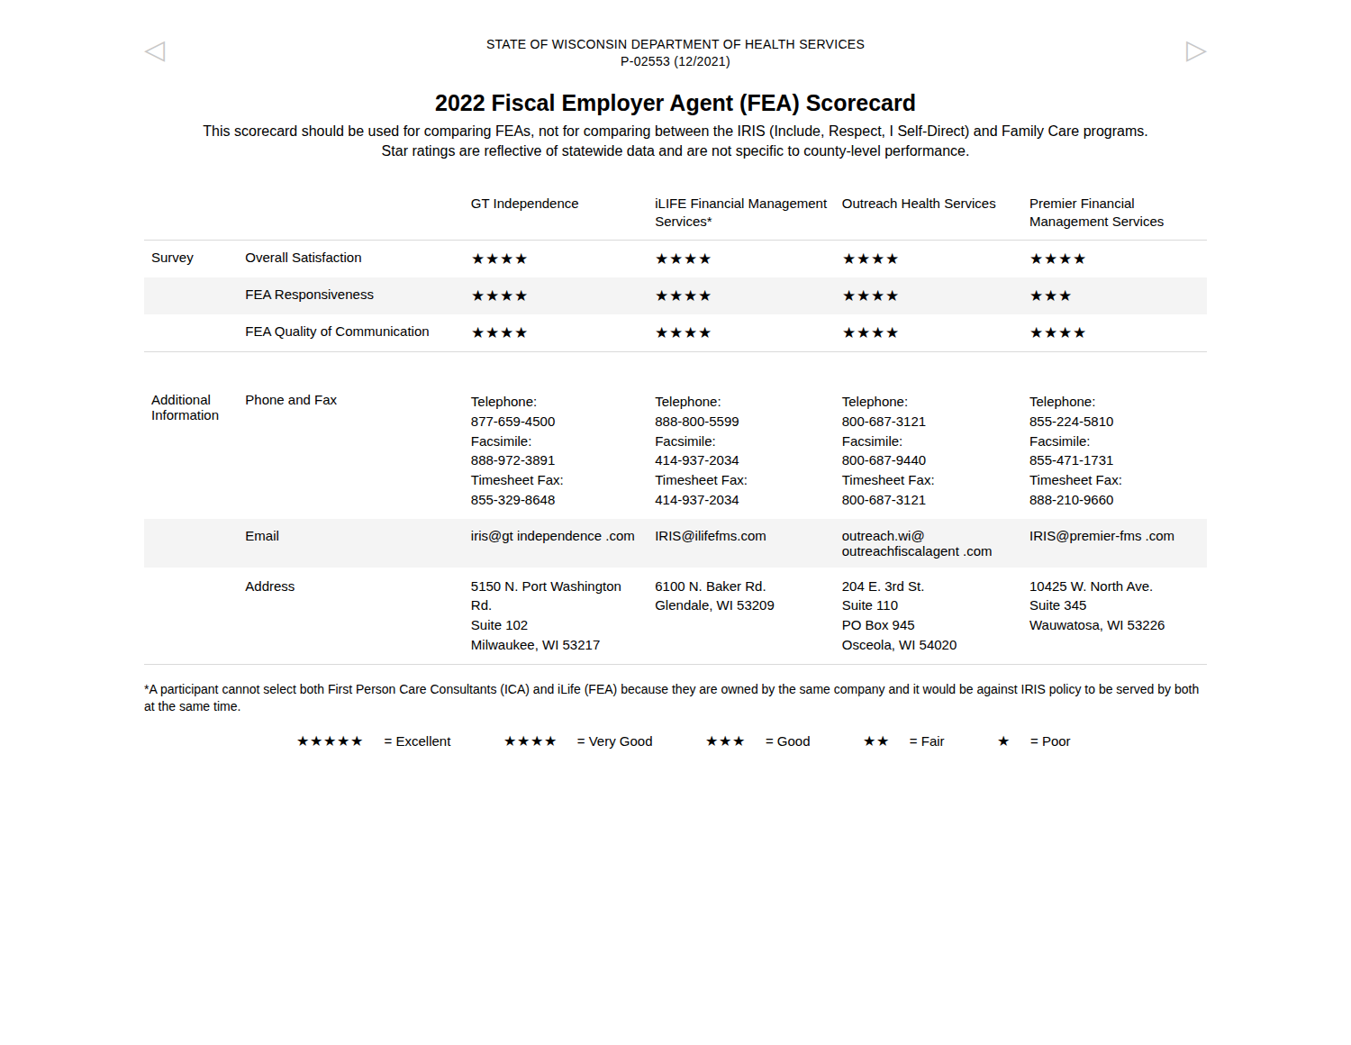◁
▷
STATE OF WISCONSIN DEPARTMENT OF HEALTH SERVICES
P-02553 (12/2021)
2022 Fiscal Employer Agent (FEA) Scorecard
This scorecard should be used for comparing FEAs, not for comparing between the IRIS (Include, Respect, I Self-Direct) and Family Care programs. Star ratings are reflective of statewide data and are not specific to county-level performance.
| | | GT Independence | iLIFE Financial Management Services* | Outreach Health Services | Premier Financial Management Services |
| --- | --- | --- | --- | --- | --- |
| Survey | Overall Satisfaction | ★★★★ | ★★★★ | ★★★★ | ★★★★ |
| | FEA Responsiveness | ★★★★ | ★★★★ | ★★★★ | ★★★ |
| | FEA Quality of Communication | ★★★★ | ★★★★ | ★★★★ | ★★★★ |
| Additional Information | Phone and Fax | Telephone: 877-659-4500 Facsimile: 888-972-3891 Timesheet Fax: 855-329-8648 | Telephone: 888-800-5599 Facsimile: 414-937-2034 Timesheet Fax: 414-937-2034 | Telephone: 800-687-3121 Facsimile: 800-687-9440 Timesheet Fax: 800-687-3121 | Telephone: 855-224-5810 Facsimile: 855-471-1731 Timesheet Fax: 888-210-9660 |
| | Email | iris@gt independence .com | IRIS@ilifefms.com | outreach.wi@ outreachfiscalagent .com | IRIS@premier-fms .com |
| | Address | 5150 N. Port Washington Rd. Suite 102 Milwaukee, WI 53217 | 6100 N. Baker Rd. Glendale, WI 53209 | 204 E. 3rd St. Suite 110 PO Box 945 Osceola, WI 54020 | 10425 W. North Ave. Suite 345 Wauwatosa, WI 53226 |
*A participant cannot select both First Person Care Consultants (ICA) and iLife (FEA) because they are owned by the same company and it would be against IRIS policy to be served by both at the same time.
★★★★★ = Excellent ★★★★ = Very Good ★★★ = Good ★★ = Fair ★ = Poor